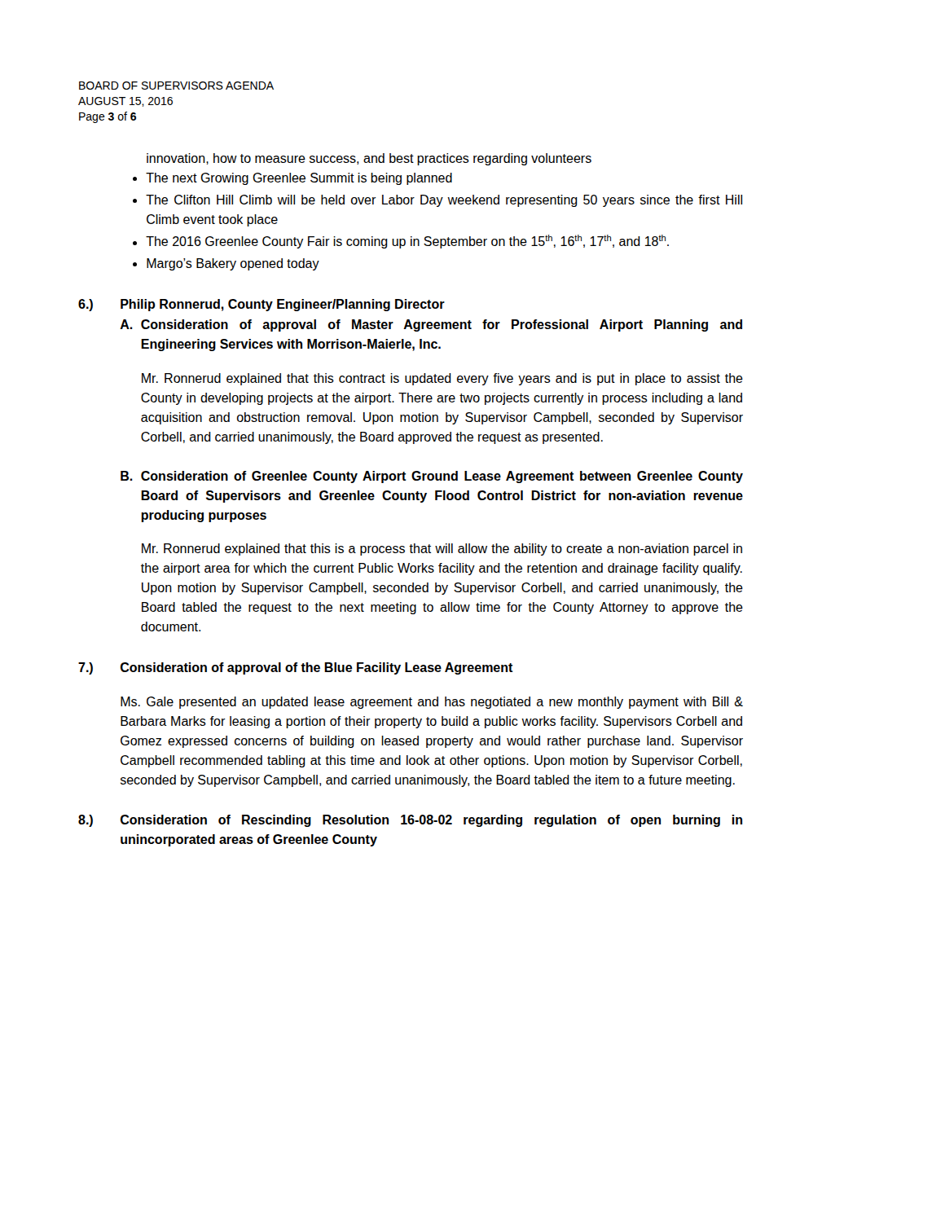BOARD OF SUPERVISORS AGENDA
AUGUST 15, 2016
Page 3 of 6
innovation, how to measure success, and best practices regarding volunteers
The next Growing Greenlee Summit is being planned
The Clifton Hill Climb will be held over Labor Day weekend representing 50 years since the first Hill Climb event took place
The 2016 Greenlee County Fair is coming up in September on the 15th, 16th, 17th, and 18th.
Margo’s Bakery opened today
6.)
Philip Ronnerud, County Engineer/Planning Director
A.
Consideration of approval of Master Agreement for Professional Airport Planning and Engineering Services with Morrison-Maierle, Inc.
Mr. Ronnerud explained that this contract is updated every five years and is put in place to assist the County in developing projects at the airport. There are two projects currently in process including a land acquisition and obstruction removal. Upon motion by Supervisor Campbell, seconded by Supervisor Corbell, and carried unanimously, the Board approved the request as presented.
B.
Consideration of Greenlee County Airport Ground Lease Agreement between Greenlee County Board of Supervisors and Greenlee County Flood Control District for non-aviation revenue producing purposes
Mr. Ronnerud explained that this is a process that will allow the ability to create a non-aviation parcel in the airport area for which the current Public Works facility and the retention and drainage facility qualify. Upon motion by Supervisor Campbell, seconded by Supervisor Corbell, and carried unanimously, the Board tabled the request to the next meeting to allow time for the County Attorney to approve the document.
7.)
Consideration of approval of the Blue Facility Lease Agreement
Ms. Gale presented an updated lease agreement and has negotiated a new monthly payment with Bill & Barbara Marks for leasing a portion of their property to build a public works facility. Supervisors Corbell and Gomez expressed concerns of building on leased property and would rather purchase land. Supervisor Campbell recommended tabling at this time and look at other options. Upon motion by Supervisor Corbell, seconded by Supervisor Campbell, and carried unanimously, the Board tabled the item to a future meeting.
8.)
Consideration of Rescinding Resolution 16-08-02 regarding regulation of open burning in unincorporated areas of Greenlee County